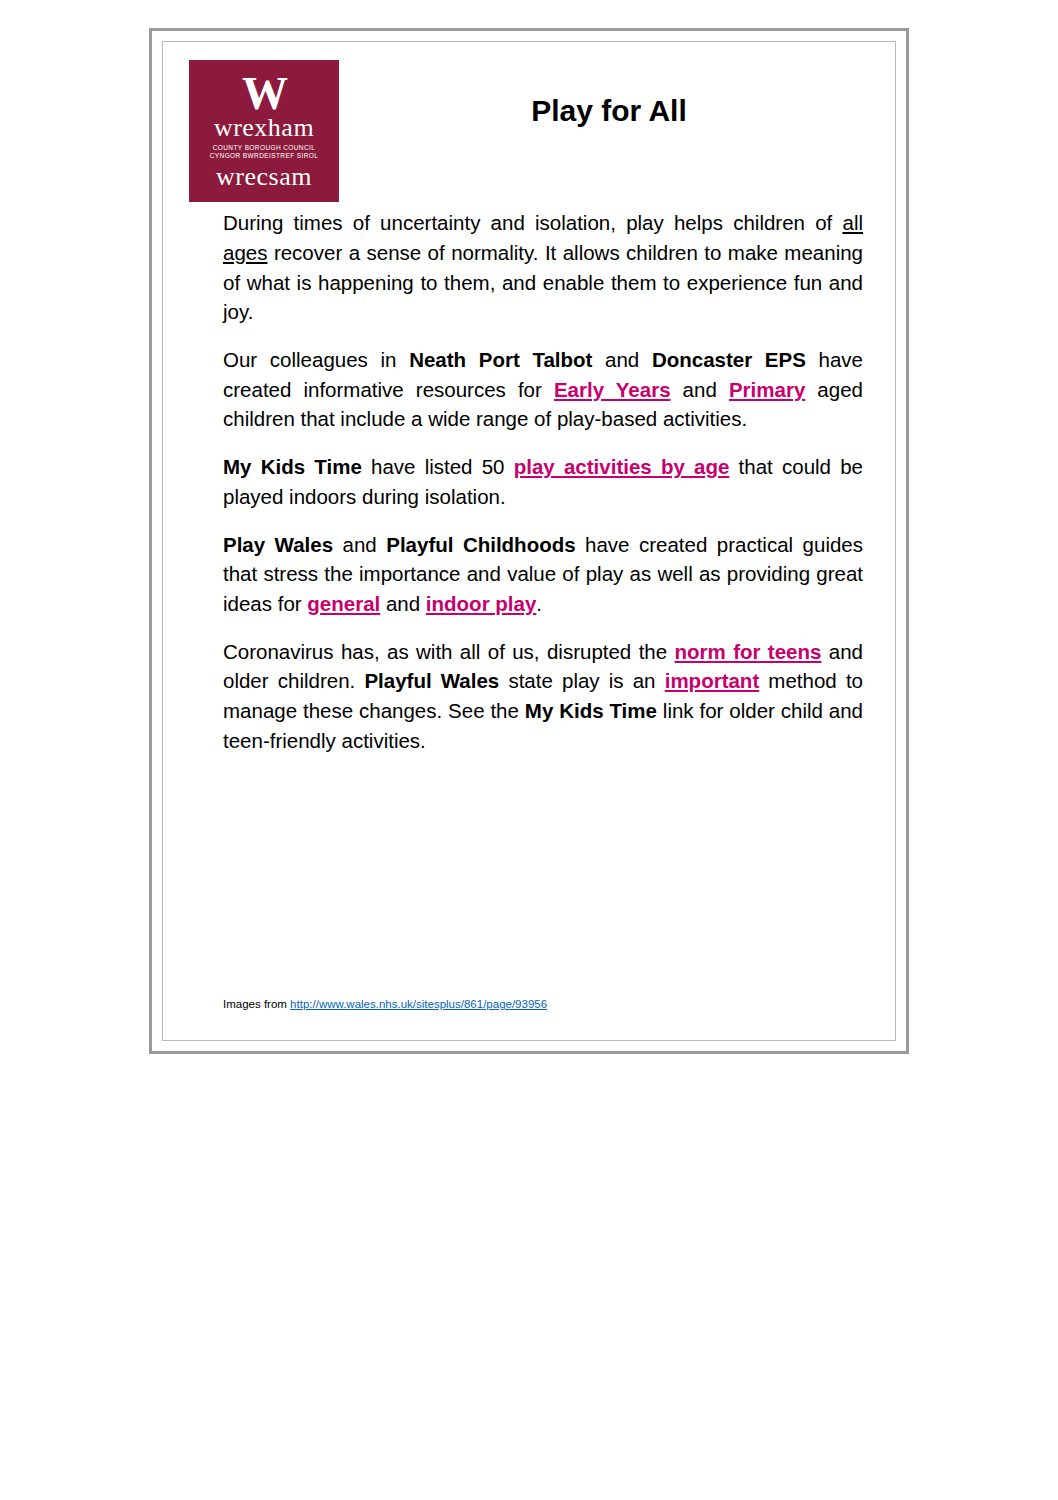W wrexham County Borough Council
Cyngor Bwrdeistref Sirol wrecsam
Play for All
During times of uncertainty and isolation, play helps children of all ages recover a sense of normality. It allows children to make meaning of what is happening to them, and enable them to experience fun and joy.
Our colleagues in Neath Port Talbot and Doncaster EPS have created informative resources for Early Years and Primary aged children that include a wide range of play-based activities.
My Kids Time have listed 50 play activities by age that could be played indoors during isolation.
Play Wales and Playful Childhoods have created practical guides that stress the importance and value of play as well as providing great ideas for general and indoor play.
Coronavirus has, as with all of us, disrupted the norm for teens and older children. Playful Wales state play is an important method to manage these changes. See the My Kids Time link for older child and teen-friendly activities.
Images from http://www.wales.nhs.uk/sitesplus/861/page/93956